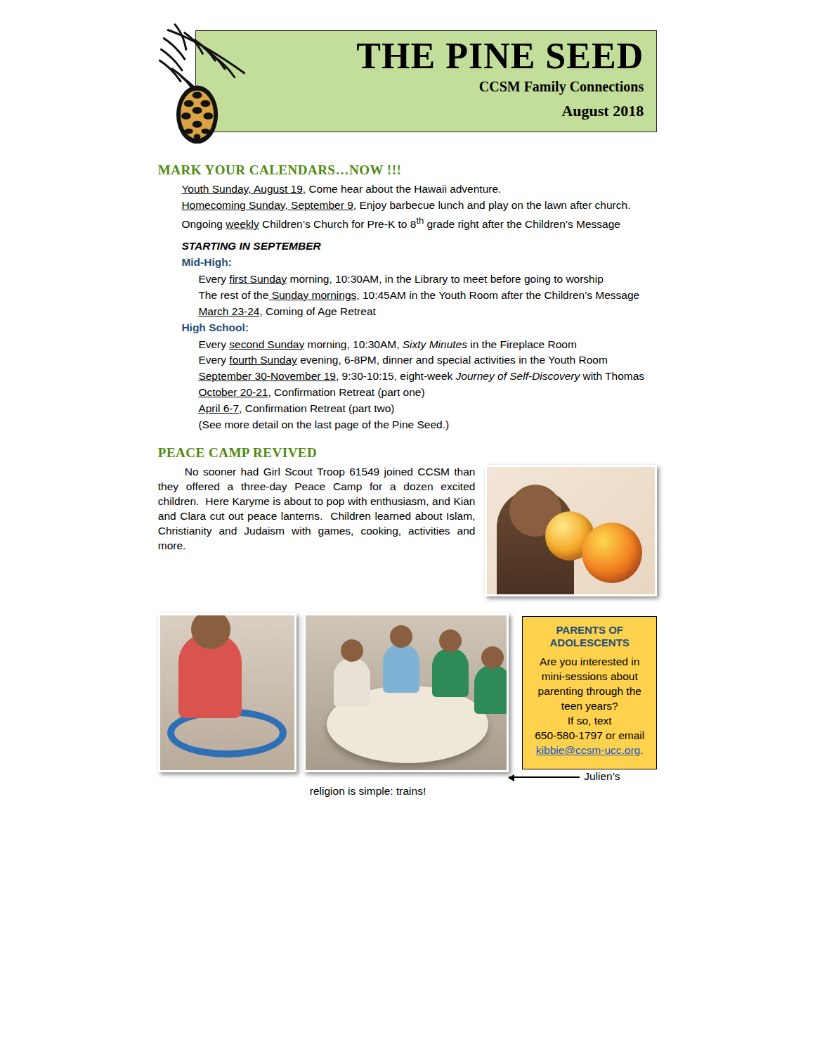THE PINE SEED
CCSM Family Connections
August 2018
MARK YOUR CALENDARS…NOW !!!
Youth Sunday, August 19, Come hear about the Hawaii adventure.
Homecoming Sunday, September 9, Enjoy barbecue lunch and play on the lawn after church.
Ongoing weekly Children’s Church for Pre-K to 8th grade right after the Children’s Message
STARTING IN SEPTEMBER
Mid-High:
Every first Sunday morning, 10:30AM, in the Library to meet before going to worship
The rest of the Sunday mornings, 10:45AM in the Youth Room after the Children’s Message
March 23-24, Coming of Age Retreat
High School:
Every second Sunday morning, 10:30AM, Sixty Minutes in the Fireplace Room
Every fourth Sunday evening, 6-8PM, dinner and special activities in the Youth Room
September 30-November 19, 9:30-10:15, eight-week Journey of Self-Discovery with Thomas
October 20-21, Confirmation Retreat (part one)
April 6-7, Confirmation Retreat (part two)
(See more detail on the last page of the Pine Seed.)
PEACE CAMP REVIVED
No sooner had Girl Scout Troop 61549 joined CCSM than they offered a three-day Peace Camp for a dozen excited children. Here Karyme is about to pop with enthusiasm, and Kian and Clara cut out peace lanterns. Children learned about Islam, Christianity and Judaism with games, cooking, activities and more.
PARENTS OF
ADOLESCENTS
Are you interested in mini-sessions about parenting through the teen years?
If so, text
650-580-1797 or email
kibbie@ccsm-ucc.org.
Julien’s religion is simple: trains!